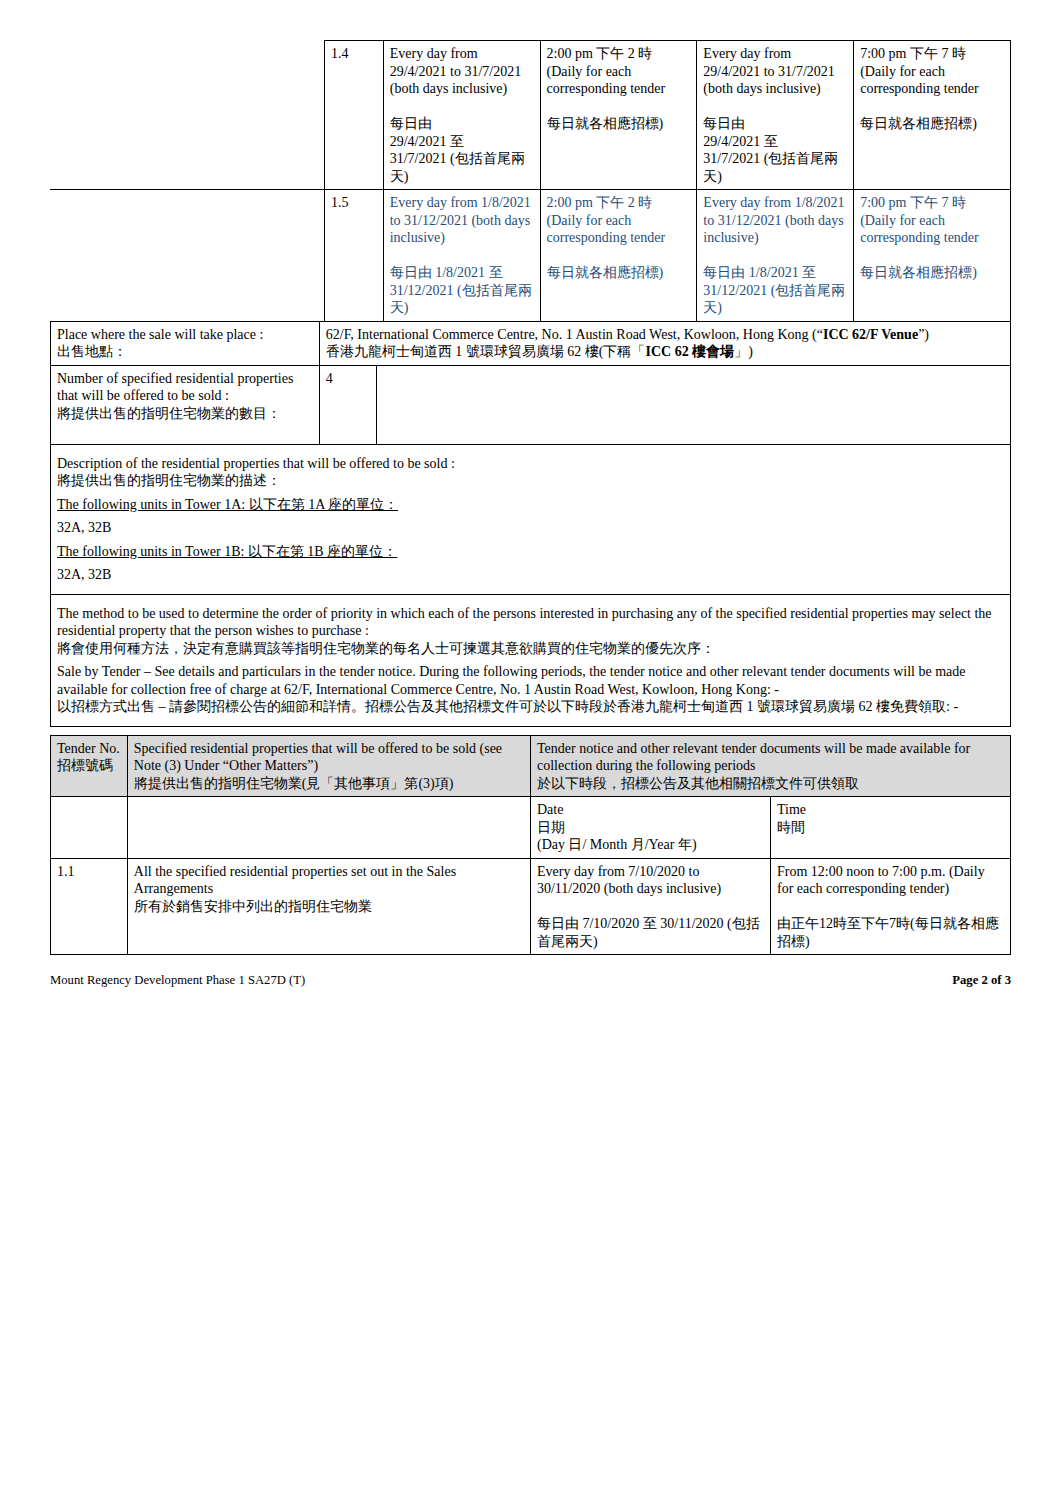| | 1.4 | Every day from 29/4/2021 to 31/7/2021 (both days inclusive) 每日由 29/4/2021 至 31/7/2021 (包括首尾兩天) | 2:00 pm 下午 2 時 (Daily for each corresponding tender 每日就各相應招標) | Every day from 29/4/2021 to 31/7/2021 (both days inclusive) 每日由 29/4/2021 至 31/7/2021 (包括首尾兩天) | 7:00 pm 下午 7 時 (Daily for each corresponding tender 每日就各相應招標) |
| | 1.5 | Every day from 1/8/2021 to 31/12/2021 (both days inclusive) 每日由 1/8/2021 至 31/12/2021 (包括首尾兩天) | 2:00 pm 下午 2 時 (Daily for each corresponding tender 每日就各相應招標) | Every day from 1/8/2021 to 31/12/2021 (both days inclusive) 每日由 1/8/2021 至 31/12/2021 (包括首尾兩天) | 7:00 pm 下午 7 時 (Daily for each corresponding tender 每日就各相應招標) |
| Place where the sale will take place : 出售地點： | 62/F, International Commerce Centre, No. 1 Austin Road West, Kowloon, Hong Kong (“ ICC 62/F Venue ”) 香港九龍柯士甸道西 1 號環球貿易廣場 62 樓(下稱「 ICC 62 樓會場 」) |
| Number of specified residential properties that will be offered to be sold : 將提供出售的指明住宅物業的數目： | 4 | |
| Description of the residential properties that will be offered to be sold : 將提供出售的指明住宅物業的描述： The following units in Tower 1A: 以下在第 1A 座的單位： 32A, 32B The following units in Tower 1B: 以下在第 1B 座的單位： 32A, 32B |
| The method to be used to determine the order of priority in which each of the persons interested in purchasing any of the specified residential properties may select the residential property that the person wishes to purchase : 將會使用何種方法，決定有意購買該等指明住宅物業的每名人士可揀選其意欲購買的住宅物業的優先次序： Sale by Tender – See details and particulars in the tender notice. During the following periods, the tender notice and other relevant tender documents will be made available for collection free of charge at 62/F, International Commerce Centre, No. 1 Austin Road West, Kowloon, Hong Kong: - 以招標方式出售 – 請參閱招標公告的細節和詳情。招標公告及其他招標文件可於以下時段於香港九龍柯士甸道西 1 號環球貿易廣場 62 樓免費領取: - |
| Tender No. 招標號碼 | Specified residential properties that will be offered to be sold (see Note (3) Under “Other Matters”) 將提供出售的指明住宅物業(見「其他事項」第(3)項) | Tender notice and other relevant tender documents will be made available for collection during the following periods 於以下時段，招標公告及其他相關招標文件可供領取 |
| --- | --- | --- |
| | | Date 日期 (Day 日/ Month 月/Year 年) | Time 時間 |
| 1.1 | All the specified residential properties set out in the Sales Arrangements 所有於銷售安排中列出的指明住宅物業 | Every day from 7/10/2020 to 30/11/2020 (both days inclusive) 每日由 7/10/2020 至 30/11/2020 (包括首尾兩天) | From 12:00 noon to 7:00 p.m. (Daily for each corresponding tender) 由正午12時至下午7時(每日就各相應招標) |
Mount Regency Development Phase 1 SA27D (T)
Page 2 of 3